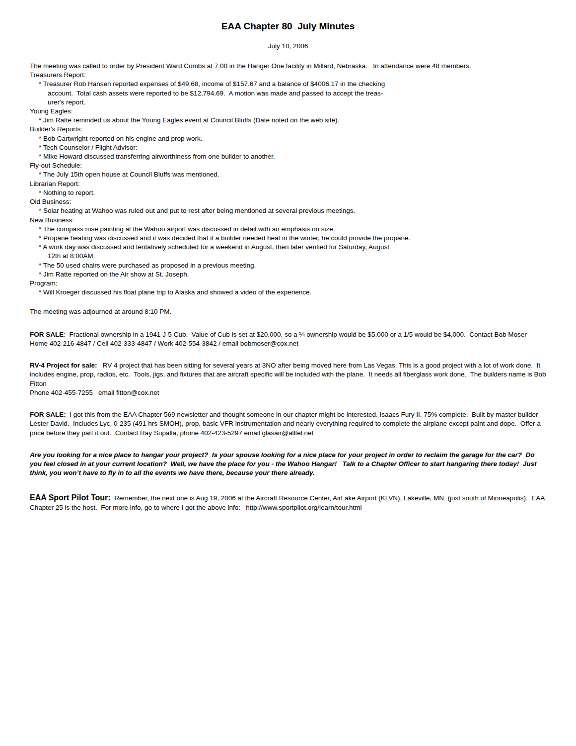EAA Chapter 80 July Minutes
July 10, 2006
The meeting was called to order by President Ward Combs at 7:00 in the Hanger One facility in Millard, Nebraska. In attendance were 48 members.
Treasurers Report:
* Treasurer Rob Hansen reported expenses of $49.68, income of $157.67 and a balance of $4006.17 in the checking
account. Total cash assets were reported to be $12,794.69. A motion was made and passed to accept the treas-
urer's report.
Young Eagles:
* Jim Ratte reminded us about the Young Eagles event at Council Bluffs (Date noted on the web site).
Builder's Reports:
* Bob Cartwright reported on his engine and prop work.
* Tech Counselor / Flight Advisor:
* Mike Howard discussed transferring airworthiness from one builder to another.
Fly-out Schedule:
* The July 15th open house at Council Bluffs was mentioned.
Librarian Report:
* Nothing to report.
Old Business:
* Solar heating at Wahoo was ruled out and put to rest after being mentioned at several previous meetings.
New Business:
* The compass rose painting at the Wahoo airport was discussed in detail with an emphasis on size.
* Propane heating was discussed and it was decided that if a builder needed heat in the winter, he could provide the propane.
* A work day was discussed and tentatively scheduled for a weekend in August, then later verified for Saturday, August
12th at 8:00AM.
* The 50 used chairs were purchased as proposed in a previous meeting.
* Jim Ratte reported on the Air show at St. Joseph.
Program:
* Will Kroeger discussed his float plane trip to Alaska and showed a video of the experience.
The meeting was adjourned at around 8:10 PM.
FOR SALE: Fractional ownership in a 1941 J-5 Cub. Value of Cub is set at $20,000, so a ¼ ownership would be $5,000 or a 1/5 would be $4,000. Contact Bob Moser
Home 402-216-4847 / Cell 402-333-4847 / Work 402-554-3842 / email bobmoser@cox.net
RV-4 Project for sale: RV 4 project that has been sitting for several years at 3NO after being moved here from Las Vegas. This is a good project with a lot of work done. It includes engine, prop, radios, etc. Tools, jigs, and fixtures that are aircraft specific will be included with the plane. It needs all fiberglass work done. The builders name is Bob Fitton
Phone 402-455-7255 email fitton@cox.net
FOR SALE: I got this from the EAA Chapter 569 newsletter and thought someone in our chapter might be interested. Isaacs Fury II. 75% complete. Built by master builder Lester David. Includes Lyc. 0-235 (491 hrs SMOH), prop, basic VFR instrumentation and nearly everything required to complete the airplane except paint and dope. Offer a price before they part it out. Contact Ray Supalla, phone 402-423-5297 email glasair@alltel.net
Are you looking for a nice place to hangar your project? Is your spouse looking for a nice place for your project in order to reclaim the garage for the car? Do you feel closed in at your current location? Well, we have the place for you - the Wahoo Hangar! Talk to a Chapter Officer to start hangaring there today! Just think, you won’t have to fly in to all the events we have there, because your there already.
EAA Sport Pilot Tour: Remember, the next one is Aug 19, 2006 at the Aircraft Resource Center, AirLake Airport (KLVN), Lakeville, MN (just south of Minneapolis). EAA Chapter 25 is the host. For more info, go to where I got the above info: http://www.sportpilot.org/learn/tour.html